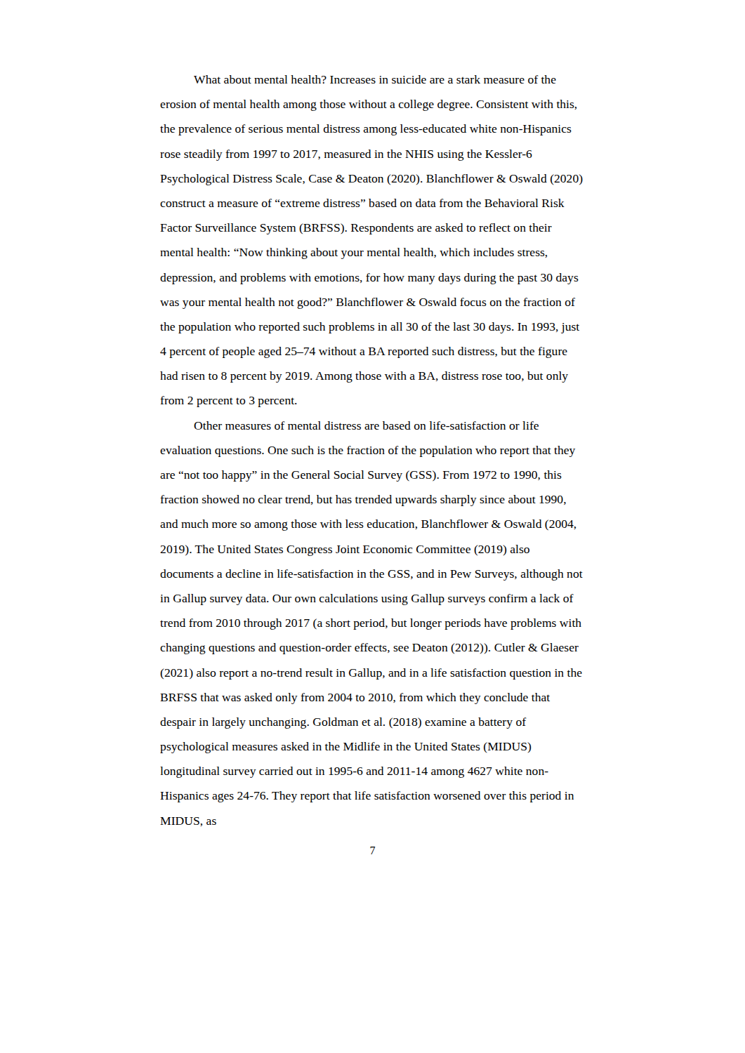What about mental health? Increases in suicide are a stark measure of the erosion of mental health among those without a college degree. Consistent with this, the prevalence of serious mental distress among less-educated white non-Hispanics rose steadily from 1997 to 2017, measured in the NHIS using the Kessler-6 Psychological Distress Scale, Case & Deaton (2020). Blanchflower & Oswald (2020) construct a measure of “extreme distress” based on data from the Behavioral Risk Factor Surveillance System (BRFSS). Respondents are asked to reflect on their mental health: “Now thinking about your mental health, which includes stress, depression, and problems with emotions, for how many days during the past 30 days was your mental health not good?” Blanchflower & Oswald focus on the fraction of the population who reported such problems in all 30 of the last 30 days. In 1993, just 4 percent of people aged 25–74 without a BA reported such distress, but the figure had risen to 8 percent by 2019. Among those with a BA, distress rose too, but only from 2 percent to 3 percent.
Other measures of mental distress are based on life-satisfaction or life evaluation questions. One such is the fraction of the population who report that they are “not too happy” in the General Social Survey (GSS). From 1972 to 1990, this fraction showed no clear trend, but has trended upwards sharply since about 1990, and much more so among those with less education, Blanchflower & Oswald (2004, 2019). The United States Congress Joint Economic Committee (2019) also documents a decline in life-satisfaction in the GSS, and in Pew Surveys, although not in Gallup survey data. Our own calculations using Gallup surveys confirm a lack of trend from 2010 through 2017 (a short period, but longer periods have problems with changing questions and question-order effects, see Deaton (2012)). Cutler & Glaeser (2021) also report a no-trend result in Gallup, and in a life satisfaction question in the BRFSS that was asked only from 2004 to 2010, from which they conclude that despair in largely unchanging. Goldman et al. (2018) examine a battery of psychological measures asked in the Midlife in the United States (MIDUS) longitudinal survey carried out in 1995-6 and 2011-14 among 4627 white non-Hispanics ages 24-76. They report that life satisfaction worsened over this period in MIDUS, as
7